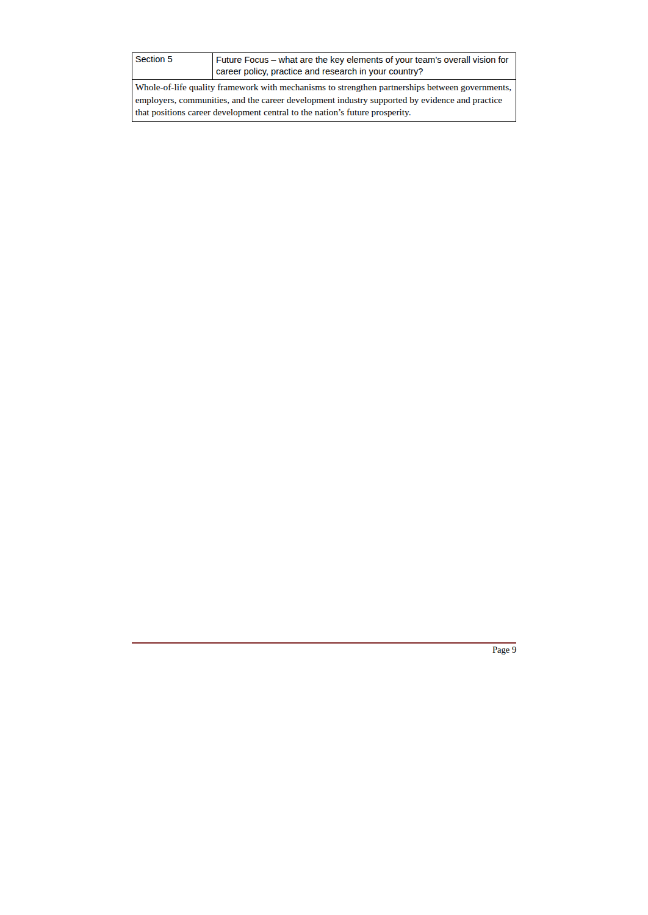| Section 5 | Future Focus – what are the key elements of your team’s overall vision for career policy, practice and research in your country? |
| Whole-of-life quality framework with mechanisms to strengthen partnerships between governments, employers, communities, and the career development industry supported by evidence and practice that positions career development central to the nation’s future prosperity. |
Page 9